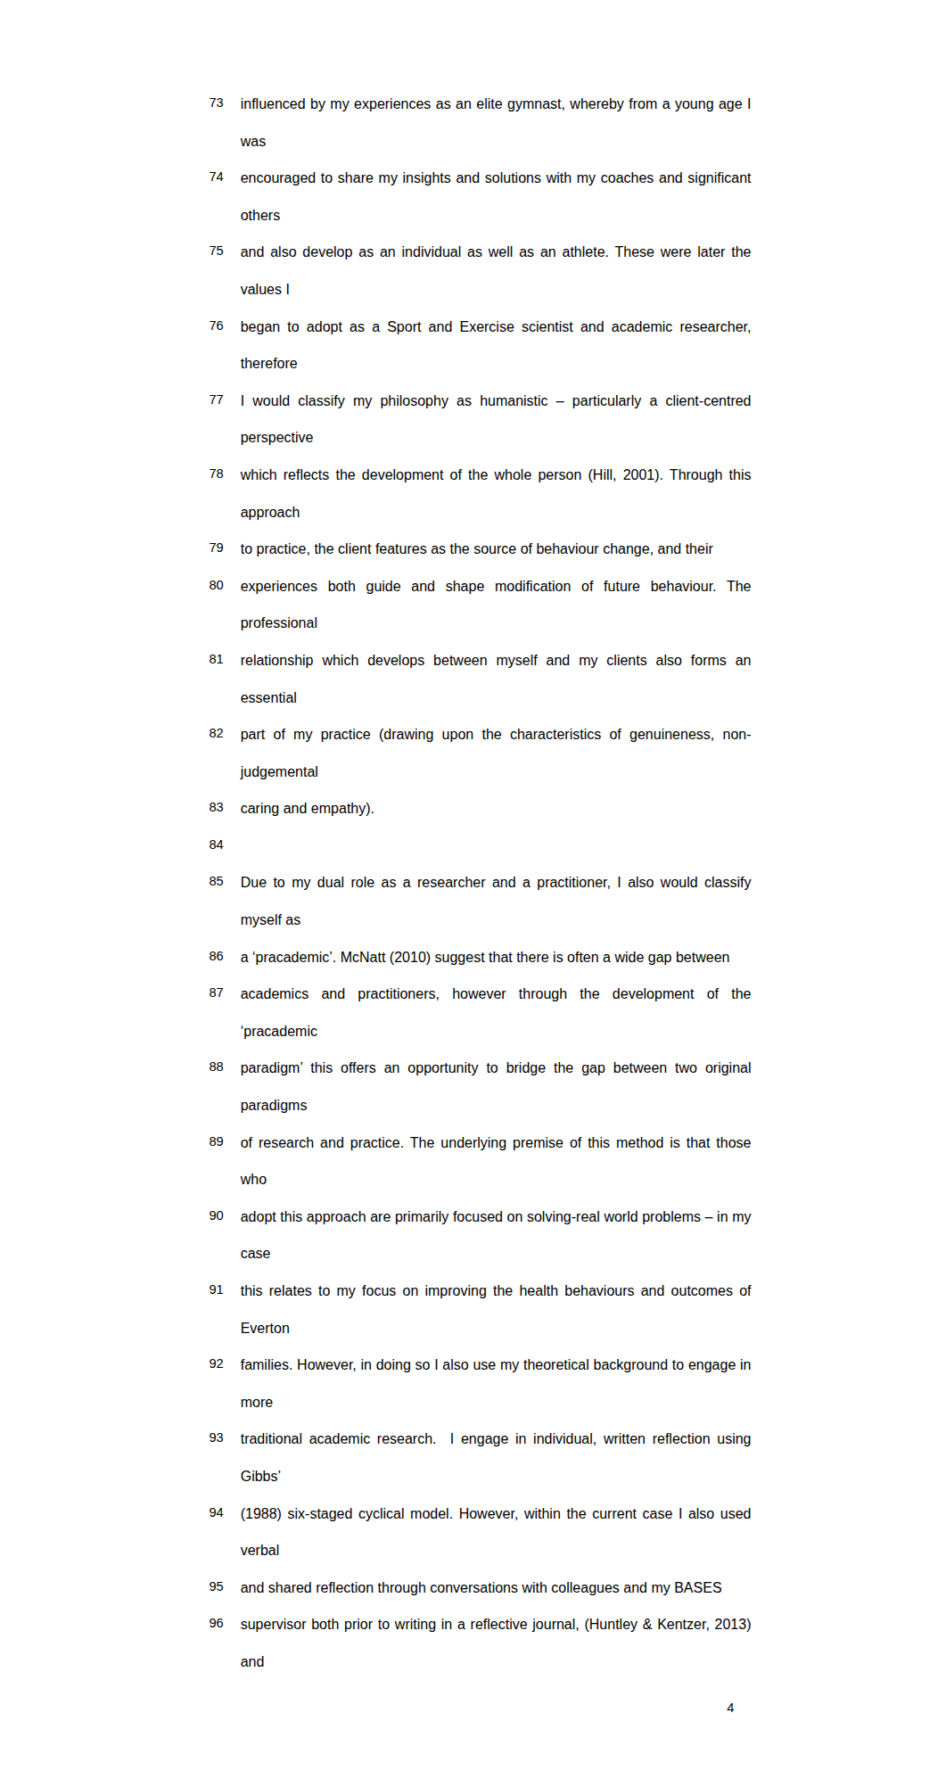influenced by my experiences as an elite gymnast, whereby from a young age I was
encouraged to share my insights and solutions with my coaches and significant others
and also develop as an individual as well as an athlete. These were later the values I
began to adopt as a Sport and Exercise scientist and academic researcher, therefore
I would classify my philosophy as humanistic – particularly a client-centred perspective
which reflects the development of the whole person (Hill, 2001). Through this approach
to practice, the client features as the source of behaviour change, and their
experiences both guide and shape modification of future behaviour. The professional
relationship which develops between myself and my clients also forms an essential
part of my practice (drawing upon the characteristics of genuineness, non-judgemental
caring and empathy).
Due to my dual role as a researcher and a practitioner, I also would classify myself as
a ‘pracademic’. McNatt (2010) suggest that there is often a wide gap between
academics and practitioners, however through the development of the ‘pracademic
paradigm’ this offers an opportunity to bridge the gap between two original paradigms
of research and practice. The underlying premise of this method is that those who
adopt this approach are primarily focused on solving-real world problems – in my case
this relates to my focus on improving the health behaviours and outcomes of Everton
families. However, in doing so I also use my theoretical background to engage in more
traditional academic research. I engage in individual, written reflection using Gibbs’
(1988) six-staged cyclical model. However, within the current case I also used verbal
and shared reflection through conversations with colleagues and my BASES
supervisor both prior to writing in a reflective journal, (Huntley & Kentzer, 2013) and
4